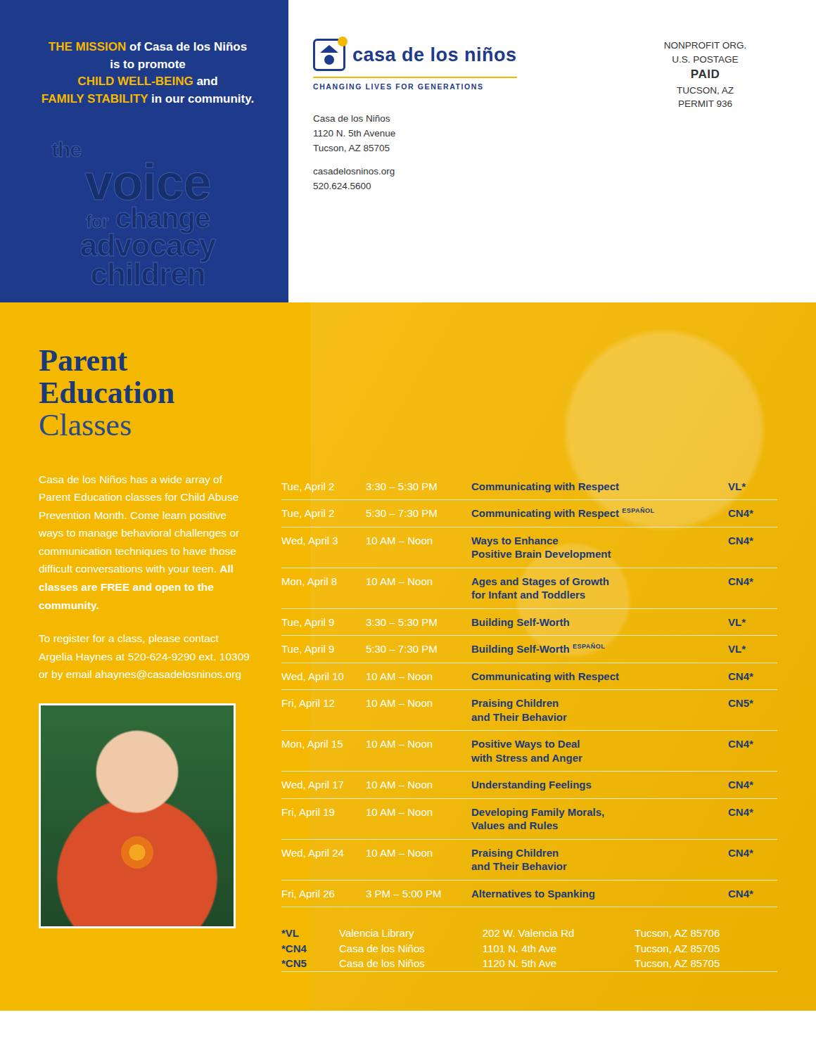THE MISSION of Casa de los Niños
is to promote
CHILD WELL-BEING and
FAMILY STABILITY in our community.
the voice for change advocacy children
casa de los niños
CHANGING LIVES FOR GENERATIONS
Casa de los Niños
1120 N. 5th Avenue
Tucson, AZ 85705 casadelosninos.org
520.624.5600
NONPROFIT ORG.
U.S. POSTAGE
PAID
TUCSON, AZ
PERMIT 936
Parent
Education
Classes
Casa de los Niños has a wide array of Parent Education classes for Child Abuse Prevention Month. Come learn positive ways to manage behavioral challenges or communication techniques to have those difficult conversations with your teen. All classes are FREE and open to the community.
To register for a class, please contact Argelia Haynes at 520-624-9290 ext. 10309 or by email ahaynes@casadelosninos.org
| Tue, April 2 | 3:30 – 5:30 PM | Communicating with Respect | VL* |
| Tue, April 2 | 5:30 – 7:30 PM | Communicating with Respect ESPAÑOL | CN4* |
| Wed, April 3 | 10 AM – Noon | Ways to Enhance Positive Brain Development | CN4* |
| Mon, April 8 | 10 AM – Noon | Ages and Stages of Growth for Infant and Toddlers | CN4* |
| Tue, April 9 | 3:30 – 5:30 PM | Building Self-Worth | VL* |
| Tue, April 9 | 5:30 – 7:30 PM | Building Self-Worth ESPAÑOL | VL* |
| Wed, April 10 | 10 AM – Noon | Communicating with Respect | CN4* |
| Fri, April 12 | 10 AM – Noon | Praising Children and Their Behavior | CN5* |
| Mon, April 15 | 10 AM – Noon | Positive Ways to Deal with Stress and Anger | CN4* |
| Wed, April 17 | 10 AM – Noon | Understanding Feelings | CN4* |
| Fri, April 19 | 10 AM – Noon | Developing Family Morals, Values and Rules | CN4* |
| Wed, April 24 | 10 AM – Noon | Praising Children and Their Behavior | CN4* |
| Fri, April 26 | 3 PM – 5:00 PM | Alternatives to Spanking | CN4* |
| *VL | Valencia Library | 202 W. Valencia Rd | Tucson, AZ 85706 |
| *CN4 | Casa de los Niños | 1101 N. 4th Ave | Tucson, AZ 85705 |
| *CN5 | Casa de los Niños | 1120 N. 5th Ave | Tucson, AZ 85705 |